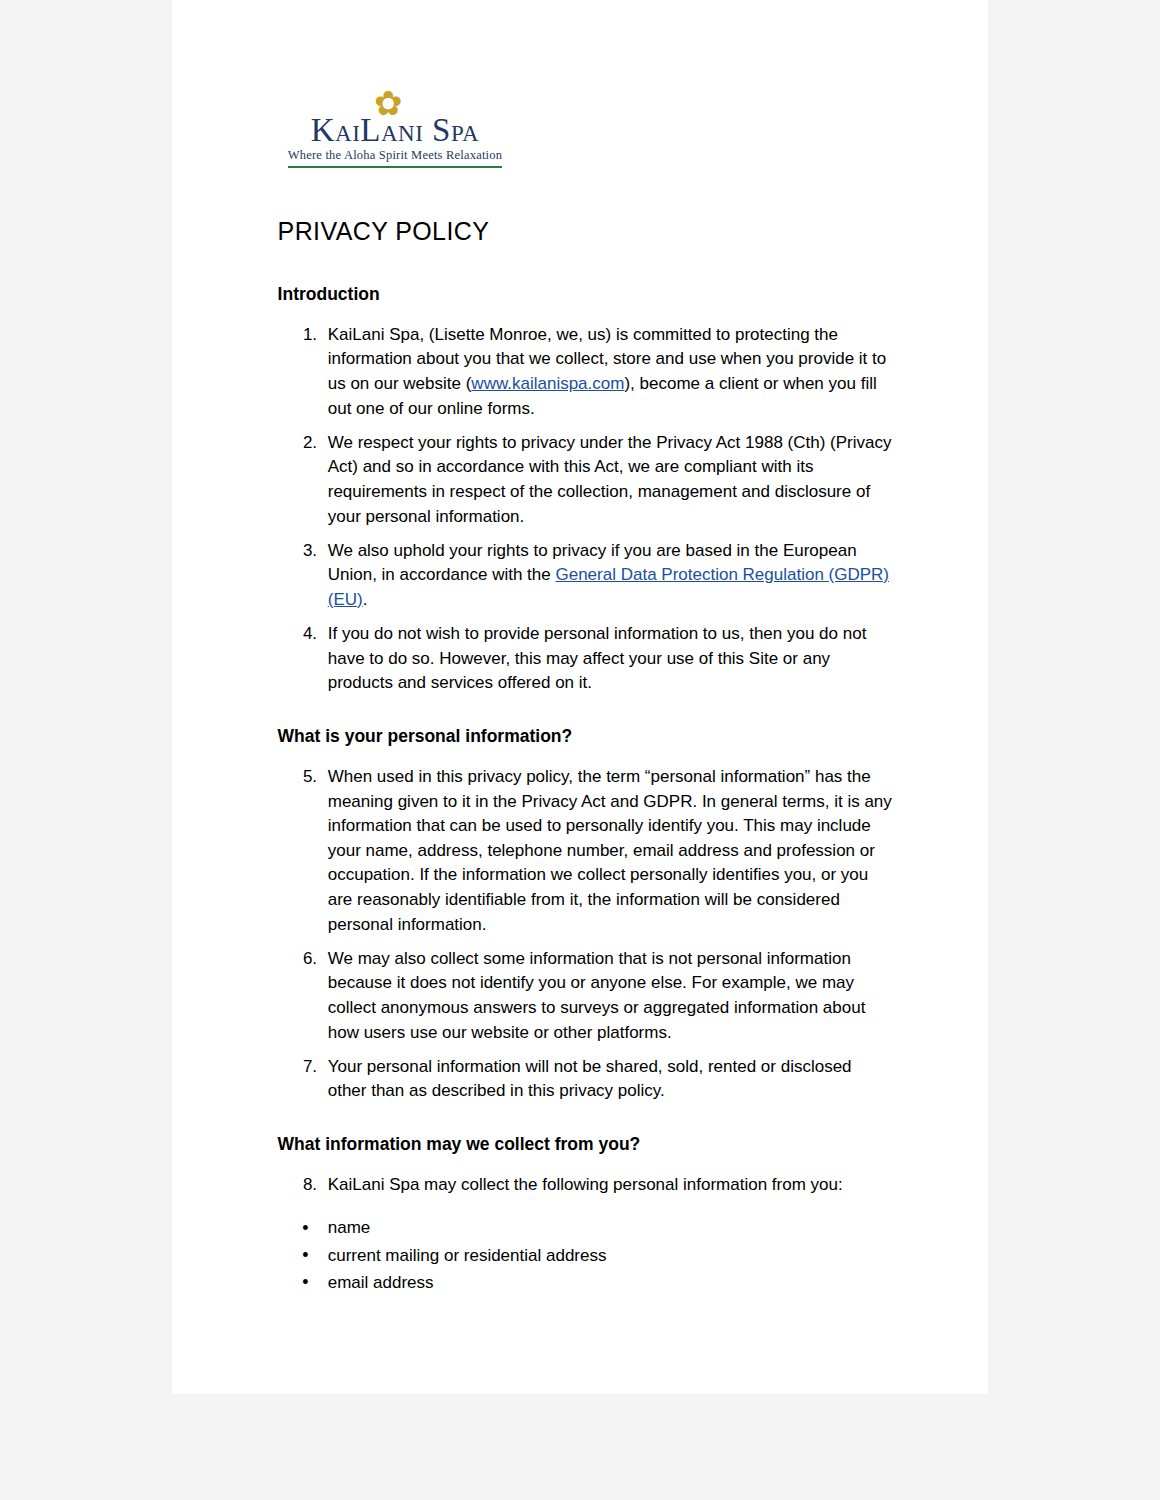✿
KaiLani Spa
Where the Aloha Spirit Meets Relaxation
PRIVACY POLICY
Introduction
KaiLani Spa, (Lisette Monroe, we, us) is committed to protecting the information about you that we collect, store and use when you provide it to us on our website (www.kailanispa.com), become a client or when you fill out one of our online forms.
We respect your rights to privacy under the Privacy Act 1988 (Cth) (Privacy Act) and so in accordance with this Act, we are compliant with its requirements in respect of the collection, management and disclosure of your personal information.
We also uphold your rights to privacy if you are based in the European Union, in accordance with the General Data Protection Regulation (GDPR) (EU).
If you do not wish to provide personal information to us, then you do not have to do so. However, this may affect your use of this Site or any products and services offered on it.
What is your personal information?
When used in this privacy policy, the term “personal information” has the meaning given to it in the Privacy Act and GDPR. In general terms, it is any information that can be used to personally identify you. This may include your name, address, telephone number, email address and profession or occupation. If the information we collect personally identifies you, or you are reasonably identifiable from it, the information will be considered personal information.
We may also collect some information that is not personal information because it does not identify you or anyone else. For example, we may collect anonymous answers to surveys or aggregated information about how users use our website or other platforms.
Your personal information will not be shared, sold, rented or disclosed other than as described in this privacy policy.
What information may we collect from you?
KaiLani Spa may collect the following personal information from you:
name
current mailing or residential address
email address